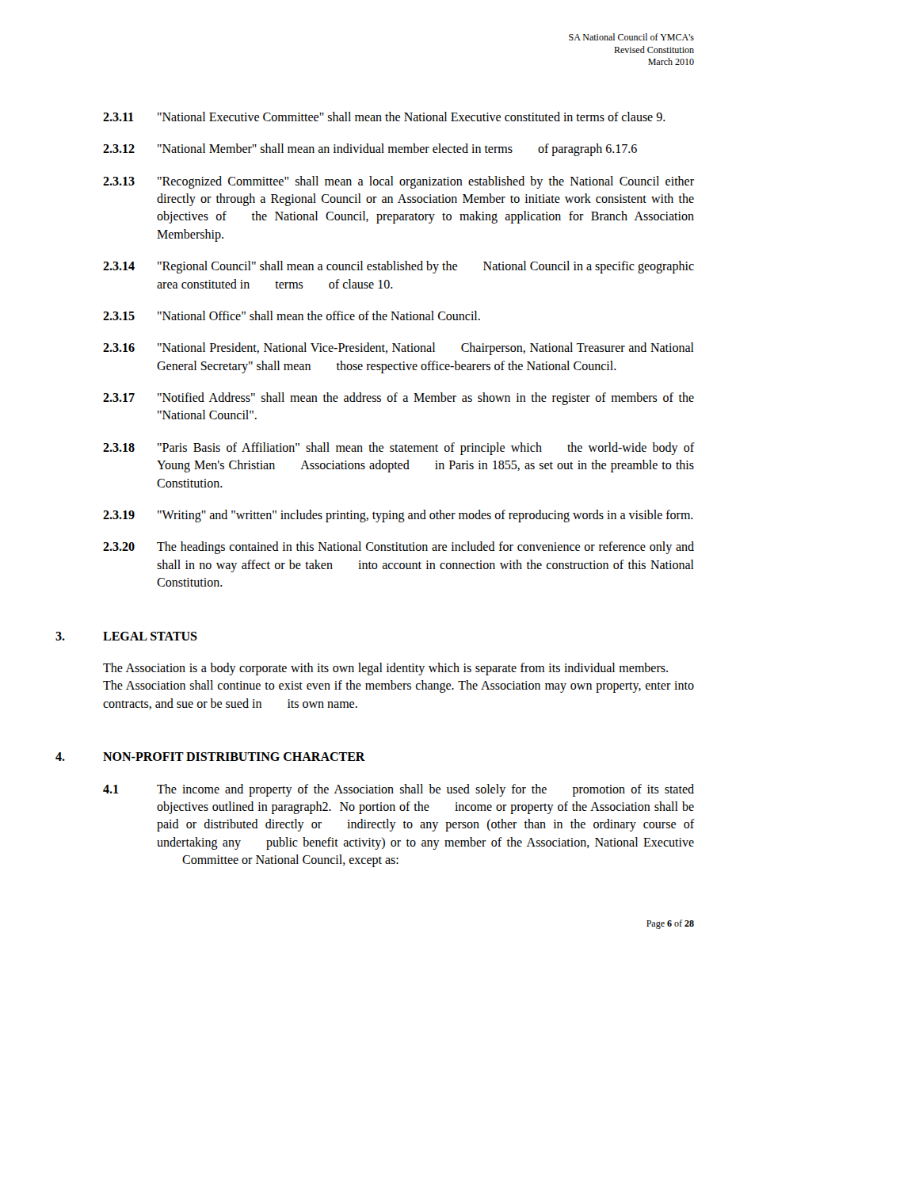SA National Council of YMCA's
Revised Constitution
March 2010
2.3.11
"National Executive Committee" shall mean the National Executive constituted in terms of clause 9.
2.3.12
"National Member" shall mean an individual member elected in terms of paragraph 6.17.6
2.3.13
"Recognized Committee" shall mean a local organization established by the National Council either directly or through a Regional Council or an Association Member to initiate work consistent with the objectives of the National Council, preparatory to making application for Branch Association Membership.
2.3.14
"Regional Council" shall mean a council established by the National Council in a specific geographic area constituted in terms of clause 10.
2.3.15
"National Office" shall mean the office of the National Council.
2.3.16
"National President, National Vice-President, National Chairperson, National Treasurer and National General Secretary" shall mean those respective office-bearers of the National Council.
2.3.17
"Notified Address" shall mean the address of a Member as shown in the register of members of the "National Council".
2.3.18
"Paris Basis of Affiliation" shall mean the statement of principle which the world-wide body of Young Men's Christian Associations adopted in Paris in 1855, as set out in the preamble to this Constitution.
2.3.19
"Writing" and "written" includes printing, typing and other modes of reproducing words in a visible form.
2.3.20
The headings contained in this National Constitution are included for convenience or reference only and shall in no way affect or be taken into account in connection with the construction of this National Constitution.
3.
LEGAL STATUS
The Association is a body corporate with its own legal identity which is separate from its individual members. The Association shall continue to exist even if the members change. The Association may own property, enter into contracts, and sue or be sued in its own name.
4.
NON-PROFIT DISTRIBUTING CHARACTER
4.1
The income and property of the Association shall be used solely for the promotion of its stated objectives outlined in paragraph2. No portion of the income or property of the Association shall be paid or distributed directly or indirectly to any person (other than in the ordinary course of undertaking any public benefit activity) or to any member of the Association, National Executive Committee or National Council, except as:
Page 6 of 28